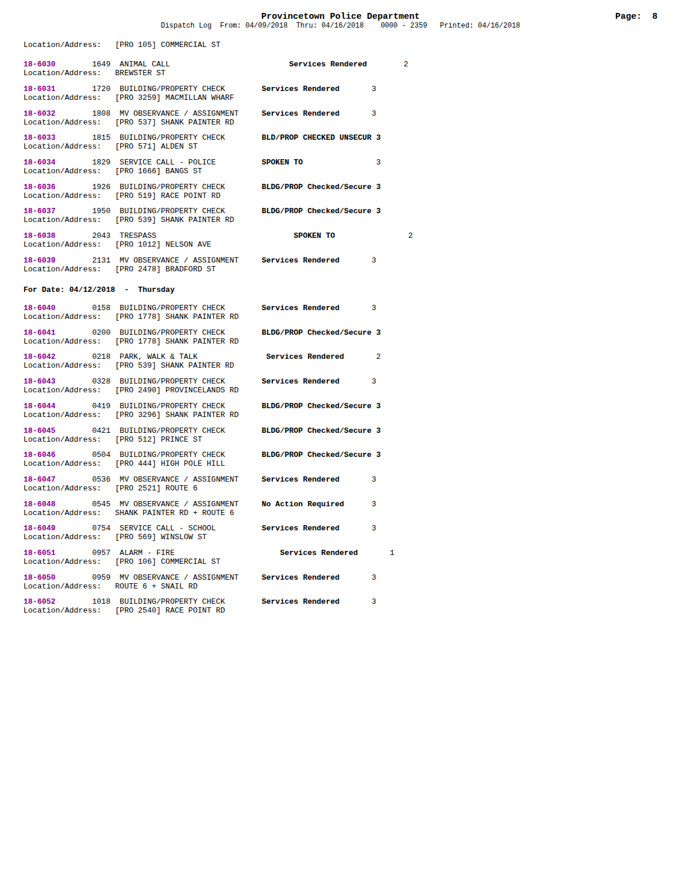Provincetown Police Department Page: 8
Dispatch Log From: 04/09/2018 Thru: 04/16/2018 0000 - 2359 Printed: 04/16/2018
Location/Address: [PRO 105] COMMERCIAL ST
18-6030 1649 ANIMAL CALL Services Rendered 2
Location/Address: BREWSTER ST
18-6031 1720 BUILDING/PROPERTY CHECK Services Rendered 3
Location/Address: [PRO 3259] MACMILLAN WHARF
18-6032 1808 MV OBSERVANCE / ASSIGNMENT Services Rendered 3
Location/Address: [PRO 537] SHANK PAINTER RD
18-6033 1815 BUILDING/PROPERTY CHECK BLD/PROP CHECKED UNSECUR 3
Location/Address: [PRO 571] ALDEN ST
18-6034 1829 SERVICE CALL - POLICE SPOKEN TO 3
Location/Address: [PRO 1666] BANGS ST
18-6036 1926 BUILDING/PROPERTY CHECK BLDG/PROP Checked/Secure 3
Location/Address: [PRO 519] RACE POINT RD
18-6037 1950 BUILDING/PROPERTY CHECK BLDG/PROP Checked/Secure 3
Location/Address: [PRO 539] SHANK PAINTER RD
18-6038 2043 TRESPASS SPOKEN TO 2
Location/Address: [PRO 1012] NELSON AVE
18-6039 2131 MV OBSERVANCE / ASSIGNMENT Services Rendered 3
Location/Address: [PRO 2478] BRADFORD ST
For Date: 04/12/2018 - Thursday
18-6040 0158 BUILDING/PROPERTY CHECK Services Rendered 3
Location/Address: [PRO 1778] SHANK PAINTER RD
18-6041 0200 BUILDING/PROPERTY CHECK BLDG/PROP Checked/Secure 3
Location/Address: [PRO 1778] SHANK PAINTER RD
18-6042 0218 PARK, WALK & TALK Services Rendered 2
Location/Address: [PRO 539] SHANK PAINTER RD
18-6043 0328 BUILDING/PROPERTY CHECK Services Rendered 3
Location/Address: [PRO 2490] PROVINCELANDS RD
18-6044 0419 BUILDING/PROPERTY CHECK BLDG/PROP Checked/Secure 3
Location/Address: [PRO 3296] SHANK PAINTER RD
18-6045 0421 BUILDING/PROPERTY CHECK BLDG/PROP Checked/Secure 3
Location/Address: [PRO 512] PRINCE ST
18-6046 0504 BUILDING/PROPERTY CHECK BLDG/PROP Checked/Secure 3
Location/Address: [PRO 444] HIGH POLE HILL
18-6047 0536 MV OBSERVANCE / ASSIGNMENT Services Rendered 3
Location/Address: [PRO 2521] ROUTE 6
18-6048 0545 MV OBSERVANCE / ASSIGNMENT No Action Required 3
Location/Address: SHANK PAINTER RD + ROUTE 6
18-6049 0754 SERVICE CALL - SCHOOL Services Rendered 3
Location/Address: [PRO 569] WINSLOW ST
18-6051 0957 ALARM - FIRE Services Rendered 1
Location/Address: [PRO 106] COMMERCIAL ST
18-6050 0959 MV OBSERVANCE / ASSIGNMENT Services Rendered 3
Location/Address: ROUTE 6 + SNAIL RD
18-6052 1018 BUILDING/PROPERTY CHECK Services Rendered 3
Location/Address: [PRO 2540] RACE POINT RD